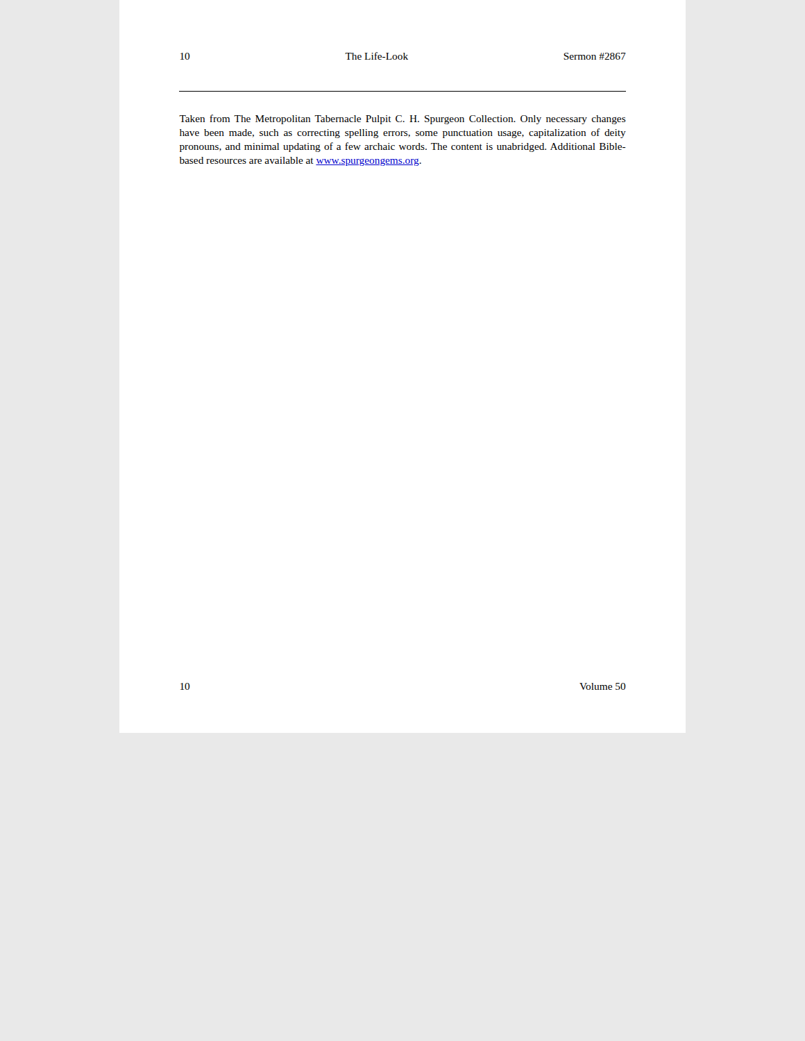10
The Life-Look
Sermon #2867
Taken from The Metropolitan Tabernacle Pulpit C. H. Spurgeon Collection. Only necessary changes have been made, such as correcting spelling errors, some punctuation usage, capitalization of deity pronouns, and minimal updating of a few archaic words. The content is unabridged. Additional Bible-based resources are available at www.spurgeongems.org.
10
Volume 50